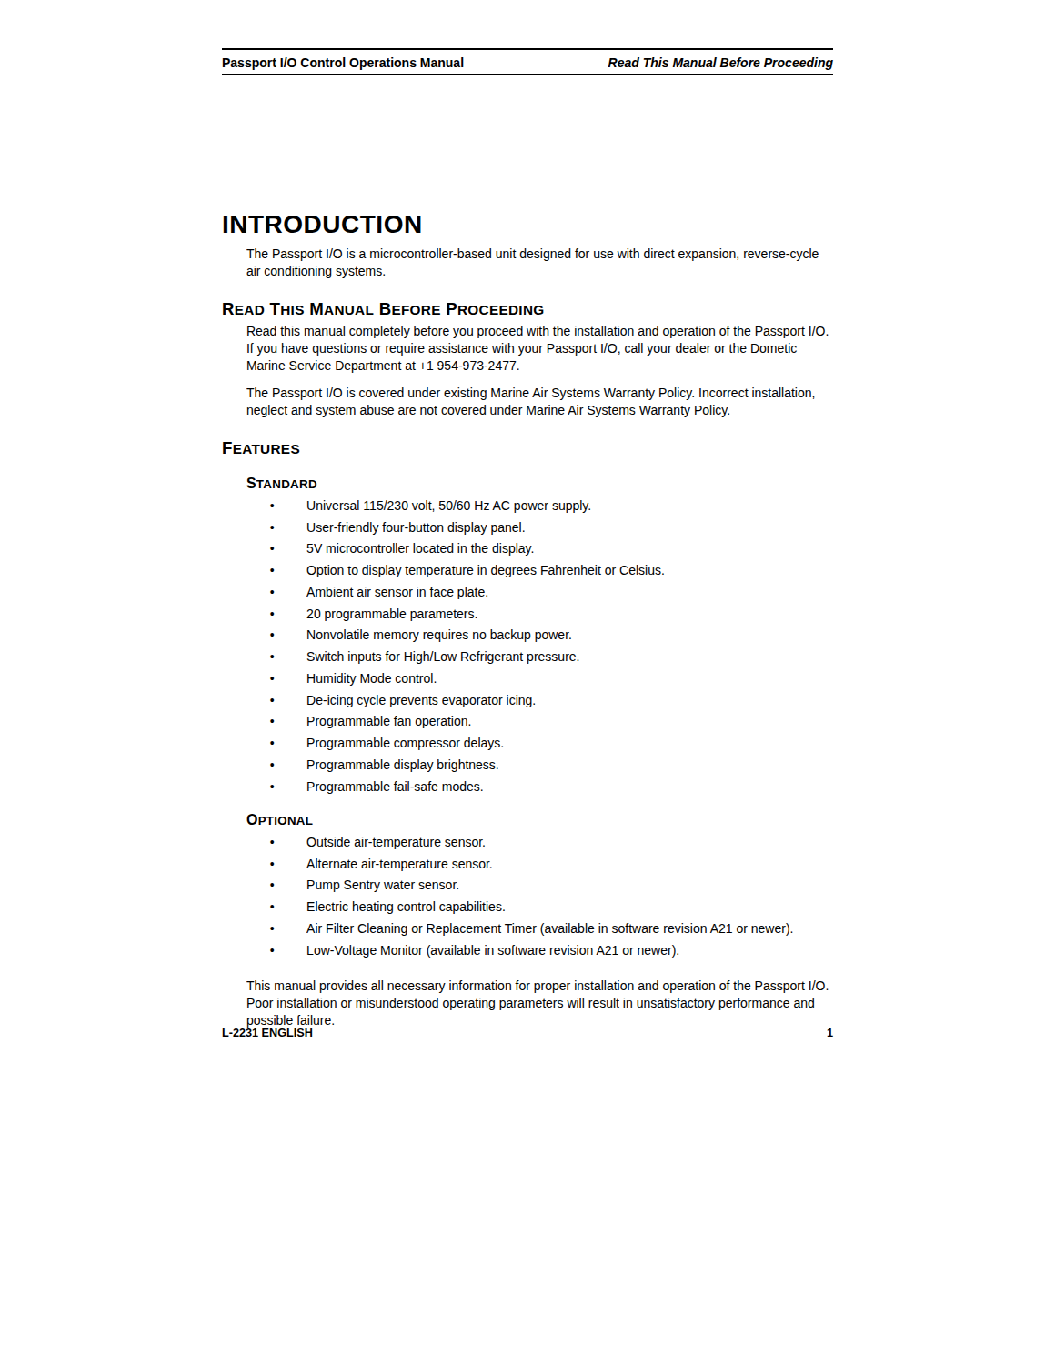Passport I/O Control Operations Manual
Read This Manual Before Proceeding
INTRODUCTION
The Passport I/O is a microcontroller-based unit designed for use with direct expansion, reverse-cycle air conditioning systems.
READ THIS MANUAL BEFORE PROCEEDING
Read this manual completely before you proceed with the installation and operation of the Passport I/O. If you have questions or require assistance with your Passport I/O, call your dealer or the Dometic Marine Service Department at +1 954-973-2477.
The Passport I/O is covered under existing Marine Air Systems Warranty Policy. Incorrect installation, neglect and system abuse are not covered under Marine Air Systems Warranty Policy.
FEATURES
STANDARD
Universal 115/230 volt, 50/60 Hz AC power supply.
User-friendly four-button display panel.
5V microcontroller located in the display.
Option to display temperature in degrees Fahrenheit or Celsius.
Ambient air sensor in face plate.
20 programmable parameters.
Nonvolatile memory requires no backup power.
Switch inputs for High/Low Refrigerant pressure.
Humidity Mode control.
De-icing cycle prevents evaporator icing.
Programmable fan operation.
Programmable compressor delays.
Programmable display brightness.
Programmable fail-safe modes.
OPTIONAL
Outside air-temperature sensor.
Alternate air-temperature sensor.
Pump Sentry water sensor.
Electric heating control capabilities.
Air Filter Cleaning or Replacement Timer (available in software revision A21 or newer).
Low-Voltage Monitor (available in software revision A21 or newer).
This manual provides all necessary information for proper installation and operation of the Passport I/O. Poor installation or misunderstood operating parameters will result in unsatisfactory performance and possible failure.
L-2231 ENGLISH
1